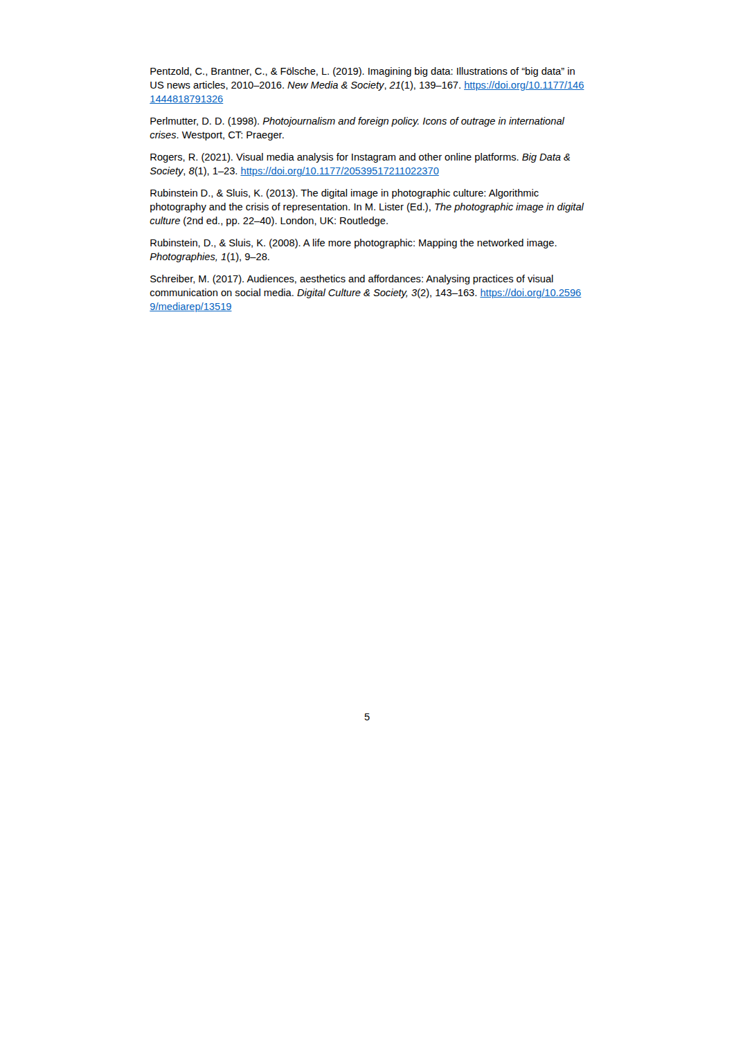Pentzold, C., Brantner, C., & Fölsche, L. (2019). Imagining big data: Illustrations of “big data” in US news articles, 2010–2016. New Media & Society, 21(1), 139–167. https://doi.org/10.1177/1461444818791326
Perlmutter, D. D. (1998). Photojournalism and foreign policy. Icons of outrage in international crises. Westport, CT: Praeger.
Rogers, R. (2021). Visual media analysis for Instagram and other online platforms. Big Data & Society, 8(1), 1–23. https://doi.org/10.1177/20539517211022370
Rubinstein D., & Sluis, K. (2013). The digital image in photographic culture: Algorithmic photography and the crisis of representation. In M. Lister (Ed.), The photographic image in digital culture (2nd ed., pp. 22–40). London, UK: Routledge.
Rubinstein, D., & Sluis, K. (2008). A life more photographic: Mapping the networked image. Photographies, 1(1), 9–28.
Schreiber, M. (2017). Audiences, aesthetics and affordances: Analysing practices of visual communication on social media. Digital Culture & Society, 3(2), 143–163. https://doi.org/10.25969/mediarep/13519
5